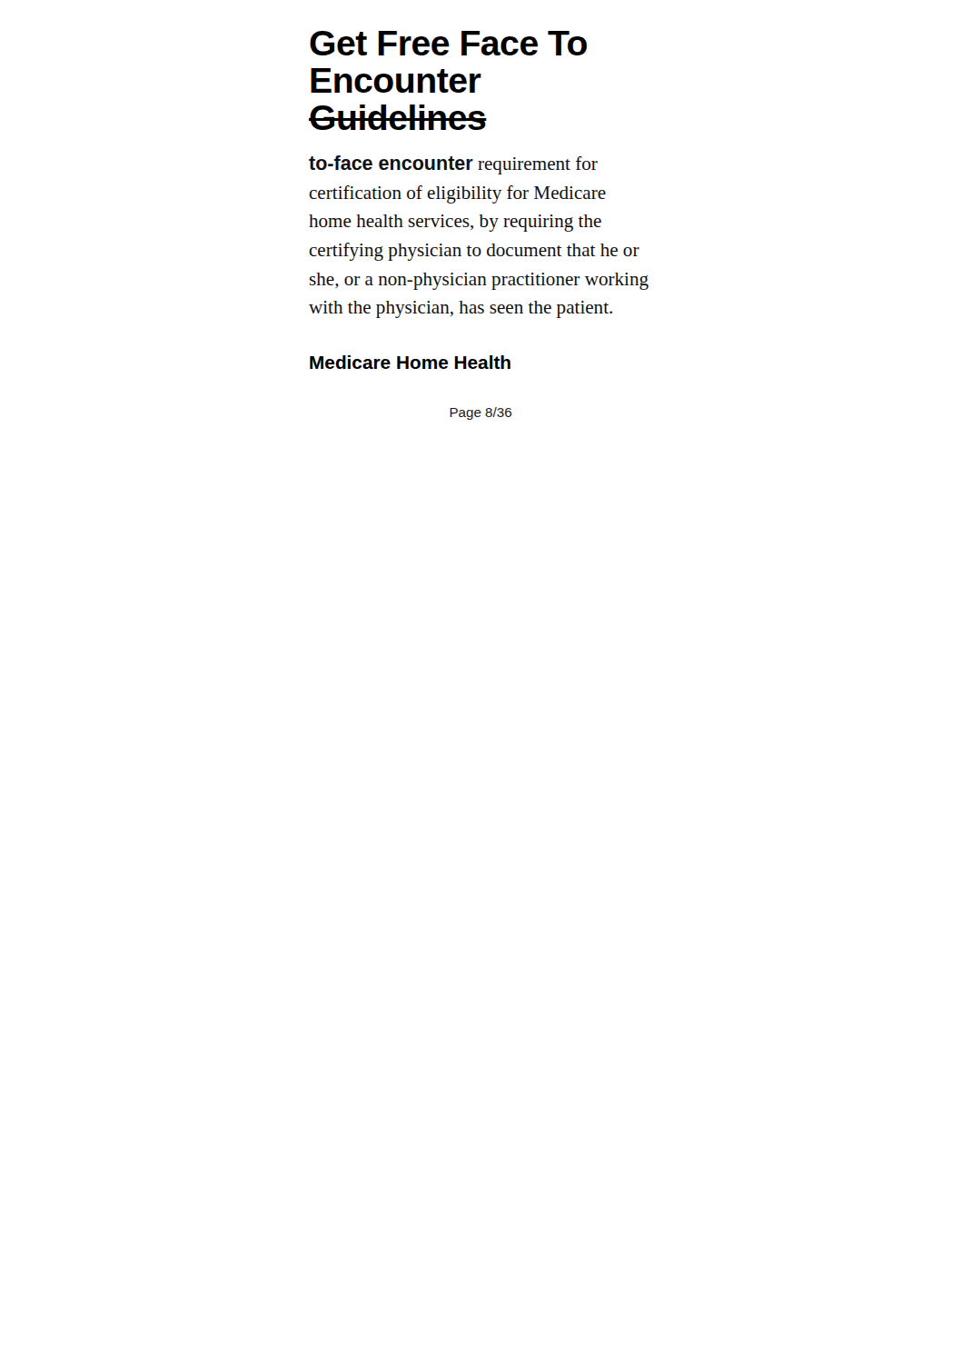Get Free Face To Encounter Guidelines
to-face encounter requirement for certification of eligibility for Medicare home health services, by requiring the certifying physician to document that he or she, or a non-physician practitioner working with the physician, has seen the patient.
Medicare Home Health
Page 8/36